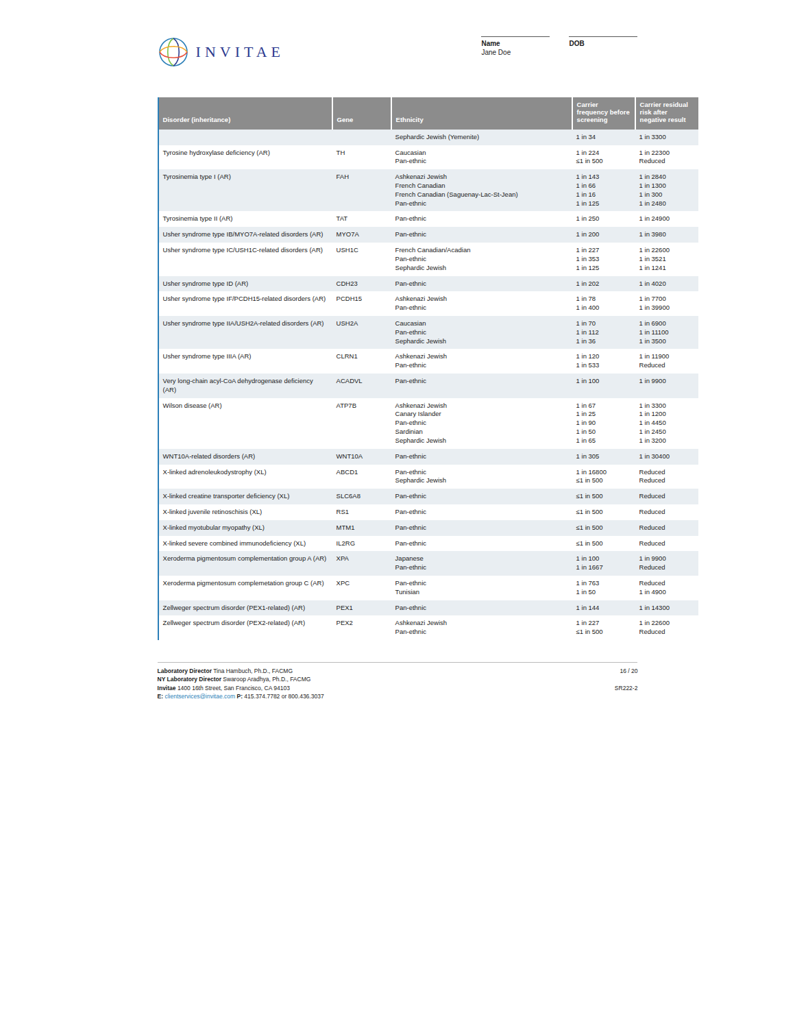INVITAE
Name Jane Doe
DOB
| Disorder (inheritance) | Gene | Ethnicity | Carrier frequency before screening | Carrier residual risk after negative result |
| --- | --- | --- | --- | --- |
| | | Sephardic Jewish (Yemenite) | 1 in 34 | 1 in 3300 |
| Tyrosine hydroxylase deficiency (AR) | TH | Caucasian Pan-ethnic | 1 in 224 ≤1 in 500 | 1 in 22300 Reduced |
| Tyrosinemia type I (AR) | FAH | Ashkenazi Jewish French Canadian French Canadian (Saguenay-Lac-St-Jean) Pan-ethnic | 1 in 143 1 in 66 1 in 16 1 in 125 | 1 in 2840 1 in 1300 1 in 300 1 in 2480 |
| Tyrosinemia type II (AR) | TAT | Pan-ethnic | 1 in 250 | 1 in 24900 |
| Usher syndrome type IB/MYO7A-related disorders (AR) | MYO7A | Pan-ethnic | 1 in 200 | 1 in 3980 |
| Usher syndrome type IC/USH1C-related disorders (AR) | USH1C | French Canadian/Acadian Pan-ethnic Sephardic Jewish | 1 in 227 1 in 353 1 in 125 | 1 in 22600 1 in 3521 1 in 1241 |
| Usher syndrome type ID (AR) | CDH23 | Pan-ethnic | 1 in 202 | 1 in 4020 |
| Usher syndrome type IF/PCDH15-related disorders (AR) | PCDH15 | Ashkenazi Jewish Pan-ethnic | 1 in 78 1 in 400 | 1 in 7700 1 in 39900 |
| Usher syndrome type IIA/USH2A-related disorders (AR) | USH2A | Caucasian Pan-ethnic Sephardic Jewish | 1 in 70 1 in 112 1 in 36 | 1 in 6900 1 in 11100 1 in 3500 |
| Usher syndrome type IIIA (AR) | CLRN1 | Ashkenazi Jewish Pan-ethnic | 1 in 120 1 in 533 | 1 in 11900 Reduced |
| Very long-chain acyl-CoA dehydrogenase deficiency (AR) | ACADVL | Pan-ethnic | 1 in 100 | 1 in 9900 |
| Wilson disease (AR) | ATP7B | Ashkenazi Jewish Canary Islander Pan-ethnic Sardinian Sephardic Jewish | 1 in 67 1 in 25 1 in 90 1 in 50 1 in 65 | 1 in 3300 1 in 1200 1 in 4450 1 in 2450 1 in 3200 |
| WNT10A-related disorders (AR) | WNT10A | Pan-ethnic | 1 in 305 | 1 in 30400 |
| X-linked adrenoleukodystrophy (XL) | ABCD1 | Pan-ethnic Sephardic Jewish | 1 in 16800 ≤1 in 500 | Reduced Reduced |
| X-linked creatine transporter deficiency (XL) | SLC6A8 | Pan-ethnic | ≤1 in 500 | Reduced |
| X-linked juvenile retinoschisis (XL) | RS1 | Pan-ethnic | ≤1 in 500 | Reduced |
| X-linked myotubular myopathy (XL) | MTM1 | Pan-ethnic | ≤1 in 500 | Reduced |
| X-linked severe combined immunodeficiency (XL) | IL2RG | Pan-ethnic | ≤1 in 500 | Reduced |
| Xeroderma pigmentosum complementation group A (AR) | XPA | Japanese Pan-ethnic | 1 in 100 1 in 1667 | 1 in 9900 Reduced |
| Xeroderma pigmentosum complemetation group C (AR) | XPC | Pan-ethnic Tunisian | 1 in 763 1 in 50 | Reduced 1 in 4900 |
| Zellweger spectrum disorder (PEX1-related) (AR) | PEX1 | Pan-ethnic | 1 in 144 | 1 in 14300 |
| Zellweger spectrum disorder (PEX2-related) (AR) | PEX2 | Ashkenazi Jewish Pan-ethnic | 1 in 227 ≤1 in 500 | 1 in 22600 Reduced |
Laboratory Director Tina Hambuch, Ph.D., FACMG
NY Laboratory Director Swaroop Aradhya, Ph.D., FACMG
Invitae 1400 16th Street, San Francisco, CA 94103
E: clientservices@invitae.com P: 415.374.7782 or 800.436.3037
16 / 20
SR222-2